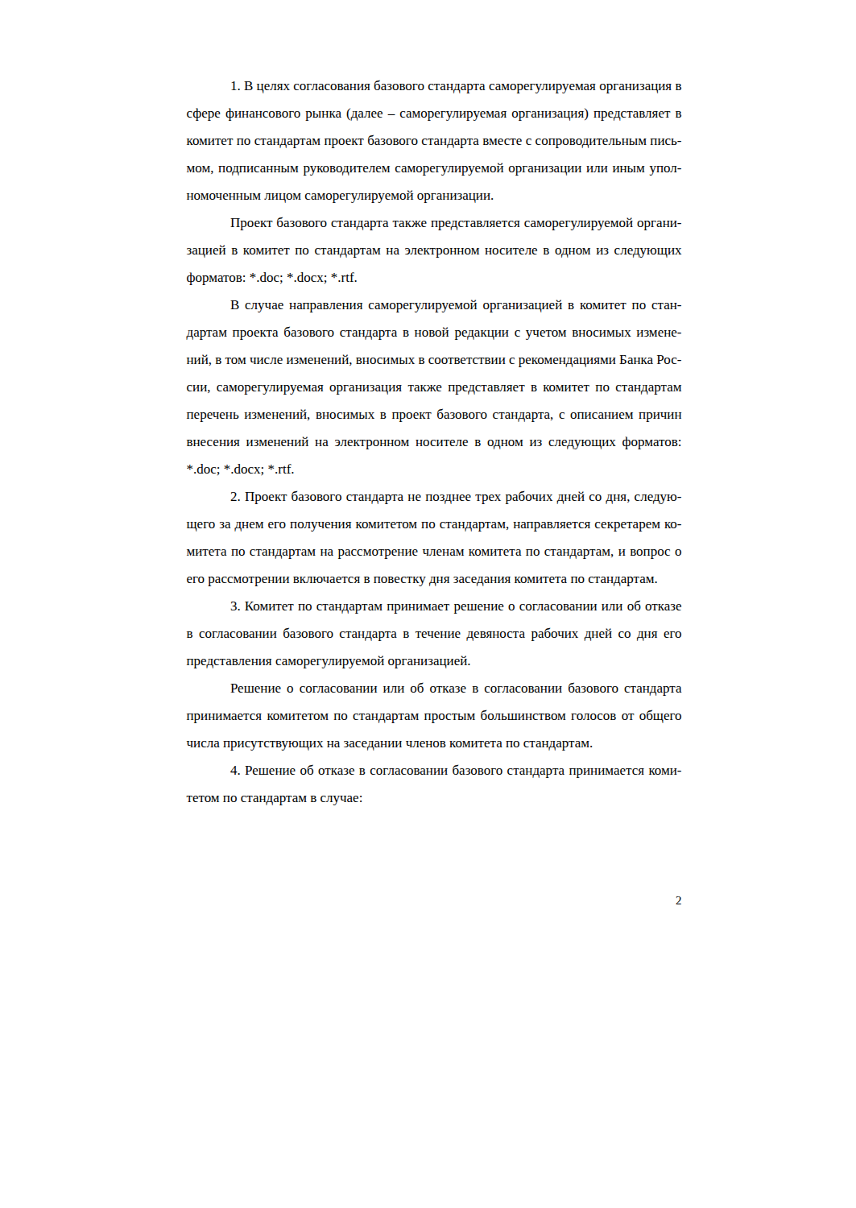1. В целях согласования базового стандарта саморегулируемая организация в сфере финансового рынка (далее – саморегулируемая организация) представляет в комитет по стандартам проект базового стандарта вместе с сопроводительным письмом, подписанным руководителем саморегулируемой организации или иным уполномоченным лицом саморегулируемой организации.
Проект базового стандарта также представляется саморегулируемой организацией в комитет по стандартам на электронном носителе в одном из следующих форматов: *.doc; *.docx; *.rtf.
В случае направления саморегулируемой организацией в комитет по стандартам проекта базового стандарта в новой редакции с учетом вносимых изменений, в том числе изменений, вносимых в соответствии с рекомендациями Банка России, саморегулируемая организация также представляет в комитет по стандартам перечень изменений, вносимых в проект базового стандарта, с описанием причин внесения изменений на электронном носителе в одном из следующих форматов: *.doc; *.docx; *.rtf.
2. Проект базового стандарта не позднее трех рабочих дней со дня, следующего за днем его получения комитетом по стандартам, направляется секретарем комитета по стандартам на рассмотрение членам комитета по стандартам, и вопрос о его рассмотрении включается в повестку дня заседания комитета по стандартам.
3. Комитет по стандартам принимает решение о согласовании или об отказе в согласовании базового стандарта в течение девяноста рабочих дней со дня его представления саморегулируемой организацией.
Решение о согласовании или об отказе в согласовании базового стандарта принимается комитетом по стандартам простым большинством голосов от общего числа присутствующих на заседании членов комитета по стандартам.
4. Решение об отказе в согласовании базового стандарта принимается комитетом по стандартам в случае:
2